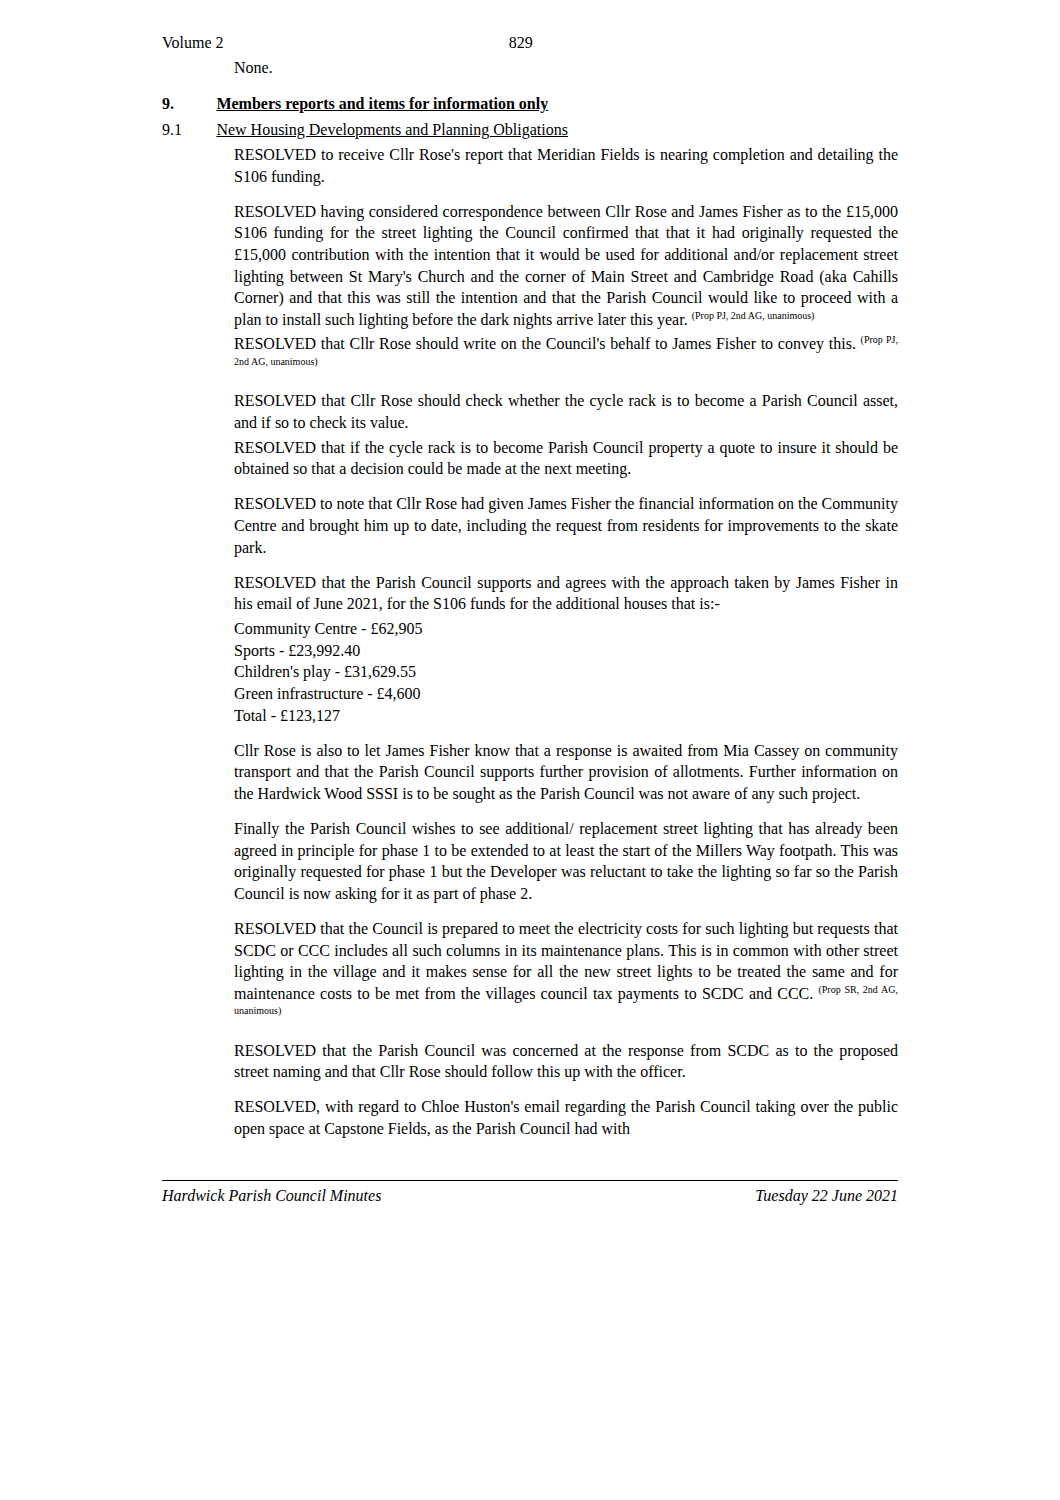Volume 2
829
None.
9. Members reports and items for information only
9.1 New Housing Developments and Planning Obligations
RESOLVED to receive Cllr Rose's report that Meridian Fields is nearing completion and detailing the S106 funding.
RESOLVED having considered correspondence between Cllr Rose and James Fisher as to the £15,000 S106 funding for the street lighting the Council confirmed that that it had originally requested the £15,000 contribution with the intention that it would be used for additional and/or replacement street lighting between St Mary's Church and the corner of Main Street and Cambridge Road (aka Cahills Corner) and that this was still the intention and that the Parish Council would like to proceed with a plan to install such lighting before the dark nights arrive later this year. (Prop PJ, 2nd AG, unanimous)
RESOLVED that Cllr Rose should write on the Council's behalf to James Fisher to convey this. (Prop PJ, 2nd AG, unanimous)
RESOLVED that Cllr Rose should check whether the cycle rack is to become a Parish Council asset, and if so to check its value.
RESOLVED that if the cycle rack is to become Parish Council property a quote to insure it should be obtained so that a decision could be made at the next meeting.
RESOLVED to note that Cllr Rose had given James Fisher the financial information on the Community Centre and brought him up to date, including the request from residents for improvements to the skate park.
RESOLVED that the Parish Council supports and agrees with the approach taken by James Fisher in his email of June 2021, for the S106 funds for the additional houses that is:-
Community Centre - £62,905
Sports - £23,992.40
Children's play - £31,629.55
Green infrastructure - £4,600
Total - £123,127
Cllr Rose is also to let James Fisher know that a response is awaited from Mia Cassey on community transport and that the Parish Council supports further provision of allotments. Further information on the Hardwick Wood SSSI is to be sought as the Parish Council was not aware of any such project.
Finally the Parish Council wishes to see additional/ replacement street lighting that has already been agreed in principle for phase 1 to be extended to at least the start of the Millers Way footpath. This was originally requested for phase 1 but the Developer was reluctant to take the lighting so far so the Parish Council is now asking for it as part of phase 2.
RESOLVED that the Council is prepared to meet the electricity costs for such lighting but requests that SCDC or CCC includes all such columns in its maintenance plans. This is in common with other street lighting in the village and it makes sense for all the new street lights to be treated the same and for maintenance costs to be met from the villages council tax payments to SCDC and CCC. (Prop SR, 2nd AG, unanimous)
RESOLVED that the Parish Council was concerned at the response from SCDC as to the proposed street naming and that Cllr Rose should follow this up with the officer.
RESOLVED, with regard to Chloe Huston's email regarding the Parish Council taking over the public open space at Capstone Fields, as the Parish Council had with
Hardwick Parish Council Minutes Tuesday 22 June 2021